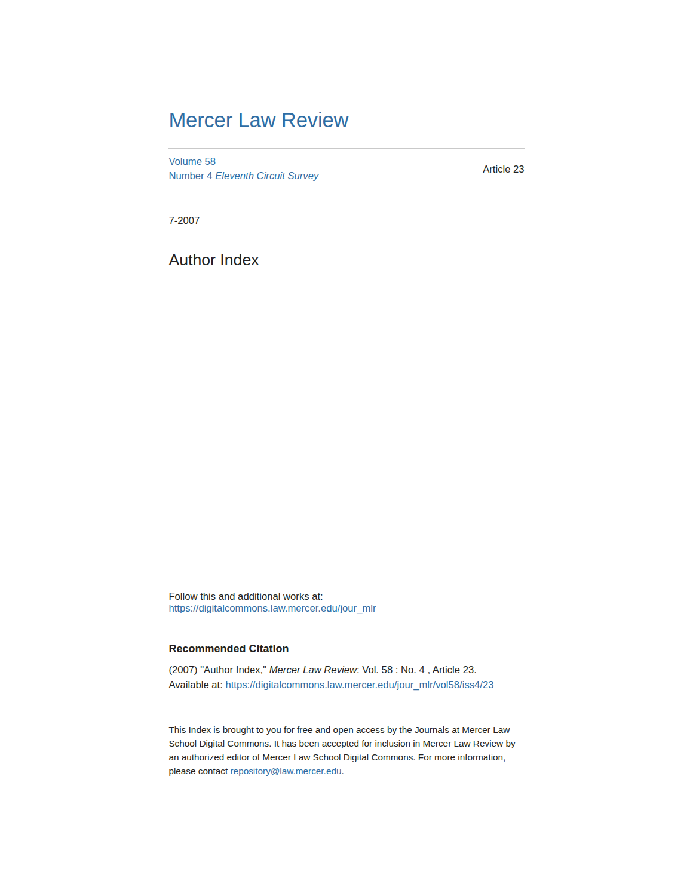Mercer Law Review
Volume 58
Number 4 Eleventh Circuit Survey
Article 23
7-2007
Author Index
Follow this and additional works at: https://digitalcommons.law.mercer.edu/jour_mlr
Recommended Citation
(2007) "Author Index," Mercer Law Review: Vol. 58 : No. 4 , Article 23.
Available at: https://digitalcommons.law.mercer.edu/jour_mlr/vol58/iss4/23
This Index is brought to you for free and open access by the Journals at Mercer Law School Digital Commons. It has been accepted for inclusion in Mercer Law Review by an authorized editor of Mercer Law School Digital Commons. For more information, please contact repository@law.mercer.edu.